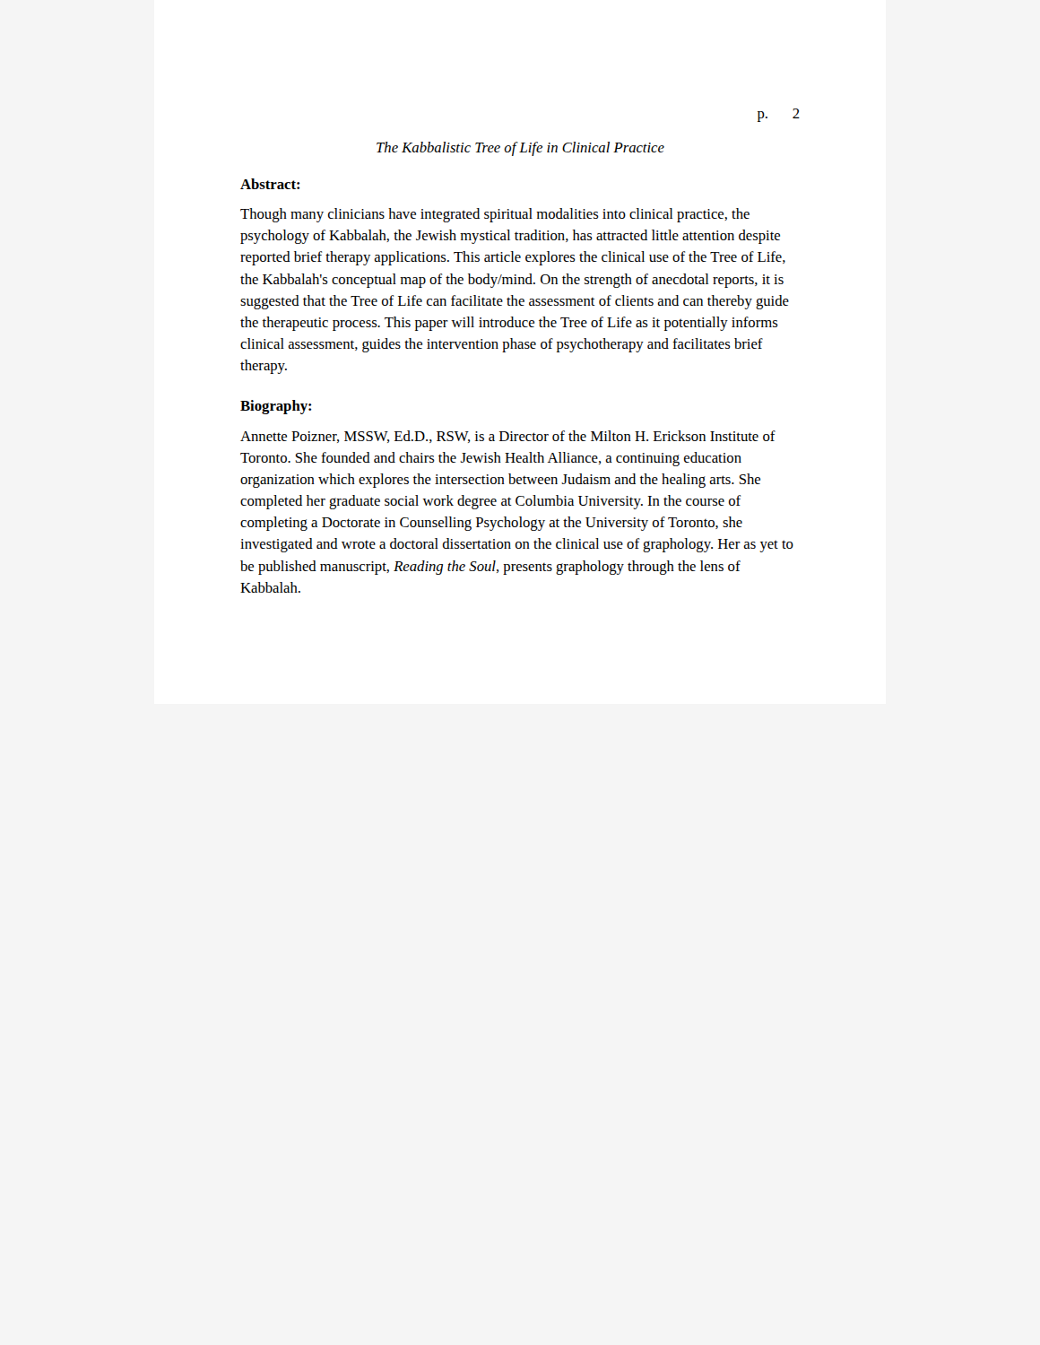p.2
The Kabbalistic Tree of Life in Clinical Practice
Abstract:
Though many clinicians have integrated spiritual modalities into clinical practice, the psychology of Kabbalah, the Jewish mystical tradition, has attracted little attention despite reported brief therapy applications. This article explores the clinical use of the Tree of Life, the Kabbalah's conceptual map of the body/mind. On the strength of anecdotal reports, it is suggested that the Tree of Life can facilitate the assessment of clients and can thereby guide the therapeutic process. This paper will introduce the Tree of Life as it potentially informs clinical assessment, guides the intervention phase of psychotherapy and facilitates brief therapy.
Biography:
Annette Poizner, MSSW, Ed.D., RSW, is a Director of the Milton H. Erickson Institute of Toronto. She founded and chairs the Jewish Health Alliance, a continuing education organization which explores the intersection between Judaism and the healing arts. She completed her graduate social work degree at Columbia University. In the course of completing a Doctorate in Counselling Psychology at the University of Toronto, she investigated and wrote a doctoral dissertation on the clinical use of graphology. Her as yet to be published manuscript, Reading the Soul, presents graphology through the lens of Kabbalah.